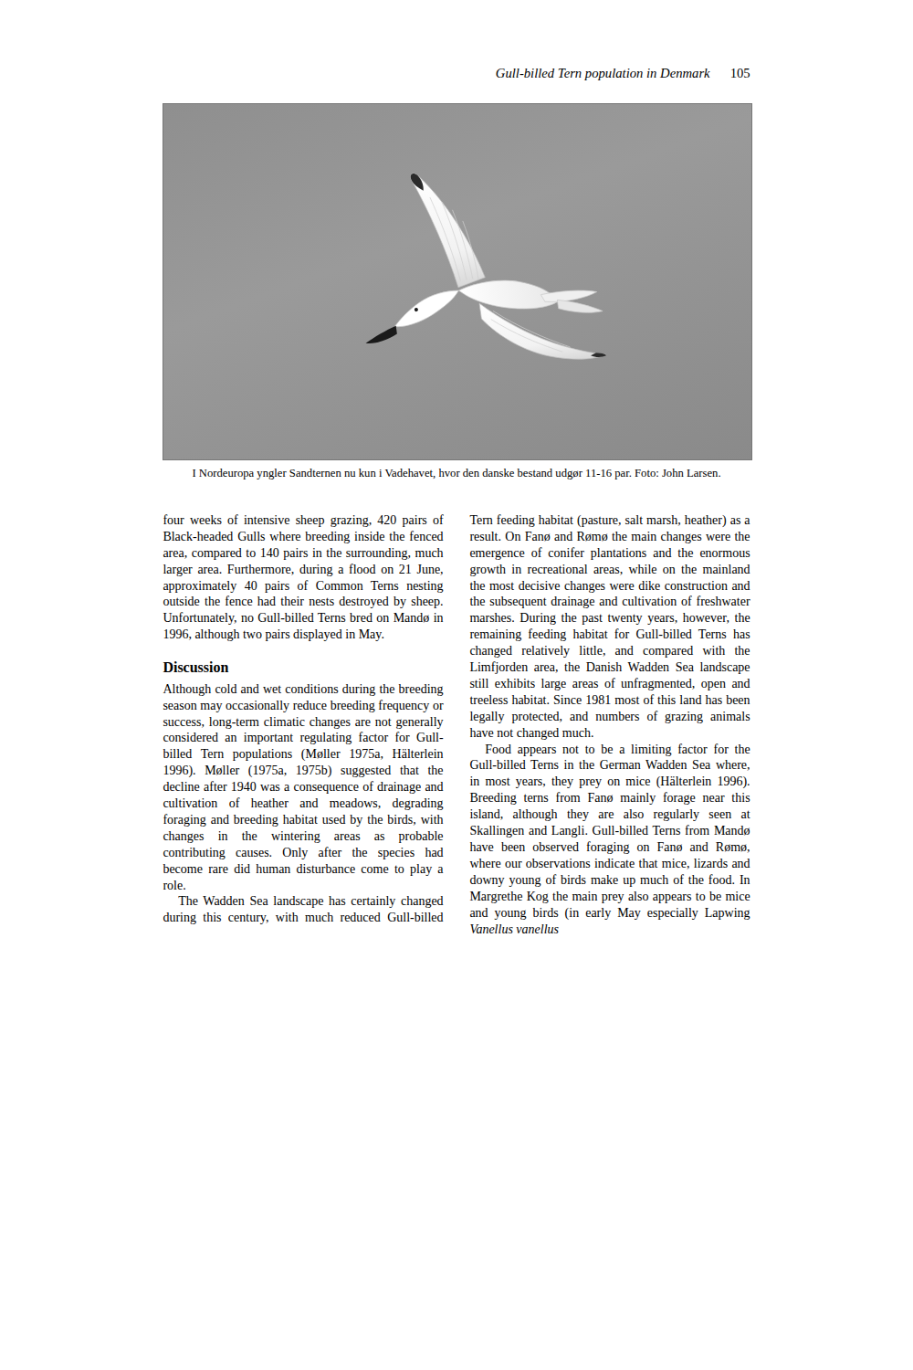Gull-billed Tern population in Denmark 105
I Nordeuropa yngler Sandternen nu kun i Vadehavet, hvor den danske bestand udgør 11-16 par. Foto: John Larsen.
four weeks of intensive sheep grazing, 420 pairs of Black-headed Gulls where breeding inside the fenced area, compared to 140 pairs in the surrounding, much larger area. Furthermore, during a flood on 21 June, approximately 40 pairs of Common Terns nesting outside the fence had their nests destroyed by sheep. Unfortunately, no Gull-billed Terns bred on Mandø in 1996, although two pairs displayed in May.
Discussion
Although cold and wet conditions during the breeding season may occasionally reduce breeding frequency or success, long-term climatic changes are not generally considered an important regulating factor for Gull-billed Tern populations (Møller 1975a, Hälterlein 1996). Møller (1975a, 1975b) suggested that the decline after 1940 was a consequence of drainage and cultivation of heather and meadows, degrading foraging and breeding habitat used by the birds, with changes in the wintering areas as probable contributing causes. Only after the species had become rare did human disturbance come to play a role.
The Wadden Sea landscape has certainly changed during this century, with much reduced Gull-billed Tern feeding habitat (pasture, salt marsh, heather) as a result. On Fanø and Rømø the main changes were the emergence of conifer plantations and the enormous growth in recreational areas, while on the mainland the most decisive changes were dike construction and the subsequent drainage and cultivation of freshwater marshes. During the past twenty years, however, the remaining feeding habitat for Gull-billed Terns has changed relatively little, and compared with the Limfjorden area, the Danish Wadden Sea landscape still exhibits large areas of unfragmented, open and treeless habitat. Since 1981 most of this land has been legally protected, and numbers of grazing animals have not changed much.
Food appears not to be a limiting factor for the Gull-billed Terns in the German Wadden Sea where, in most years, they prey on mice (Hälterlein 1996). Breeding terns from Fanø mainly forage near this island, although they are also regularly seen at Skallingen and Langli. Gull-billed Terns from Mandø have been observed foraging on Fanø and Rømø, where our observations indicate that mice, lizards and downy young of birds make up much of the food. In Margrethe Kog the main prey also appears to be mice and young birds (in early May especially Lapwing Vanellus vanellus